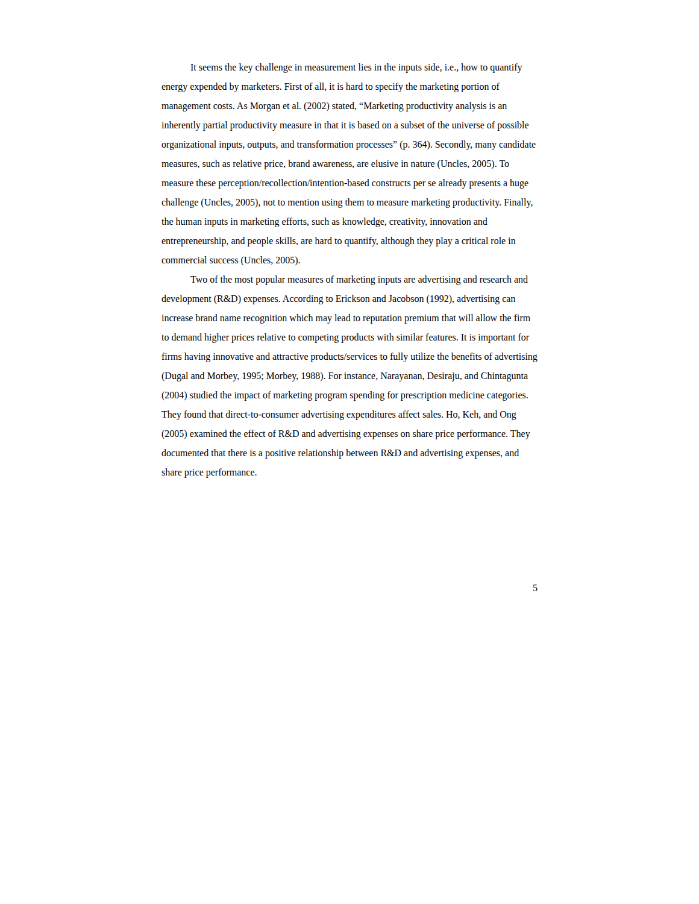It seems the key challenge in measurement lies in the inputs side, i.e., how to quantify energy expended by marketers. First of all, it is hard to specify the marketing portion of management costs. As Morgan et al. (2002) stated, “Marketing productivity analysis is an inherently partial productivity measure in that it is based on a subset of the universe of possible organizational inputs, outputs, and transformation processes” (p. 364). Secondly, many candidate measures, such as relative price, brand awareness, are elusive in nature (Uncles, 2005). To measure these perception/recollection/intention-based constructs per se already presents a huge challenge (Uncles, 2005), not to mention using them to measure marketing productivity. Finally, the human inputs in marketing efforts, such as knowledge, creativity, innovation and entrepreneurship, and people skills, are hard to quantify, although they play a critical role in commercial success (Uncles, 2005).
Two of the most popular measures of marketing inputs are advertising and research and development (R&D) expenses. According to Erickson and Jacobson (1992), advertising can increase brand name recognition which may lead to reputation premium that will allow the firm to demand higher prices relative to competing products with similar features. It is important for firms having innovative and attractive products/services to fully utilize the benefits of advertising (Dugal and Morbey, 1995; Morbey, 1988). For instance, Narayanan, Desiraju, and Chintagunta (2004) studied the impact of marketing program spending for prescription medicine categories. They found that direct-to-consumer advertising expenditures affect sales. Ho, Keh, and Ong (2005) examined the effect of R&D and advertising expenses on share price performance. They documented that there is a positive relationship between R&D and advertising expenses, and share price performance.
5